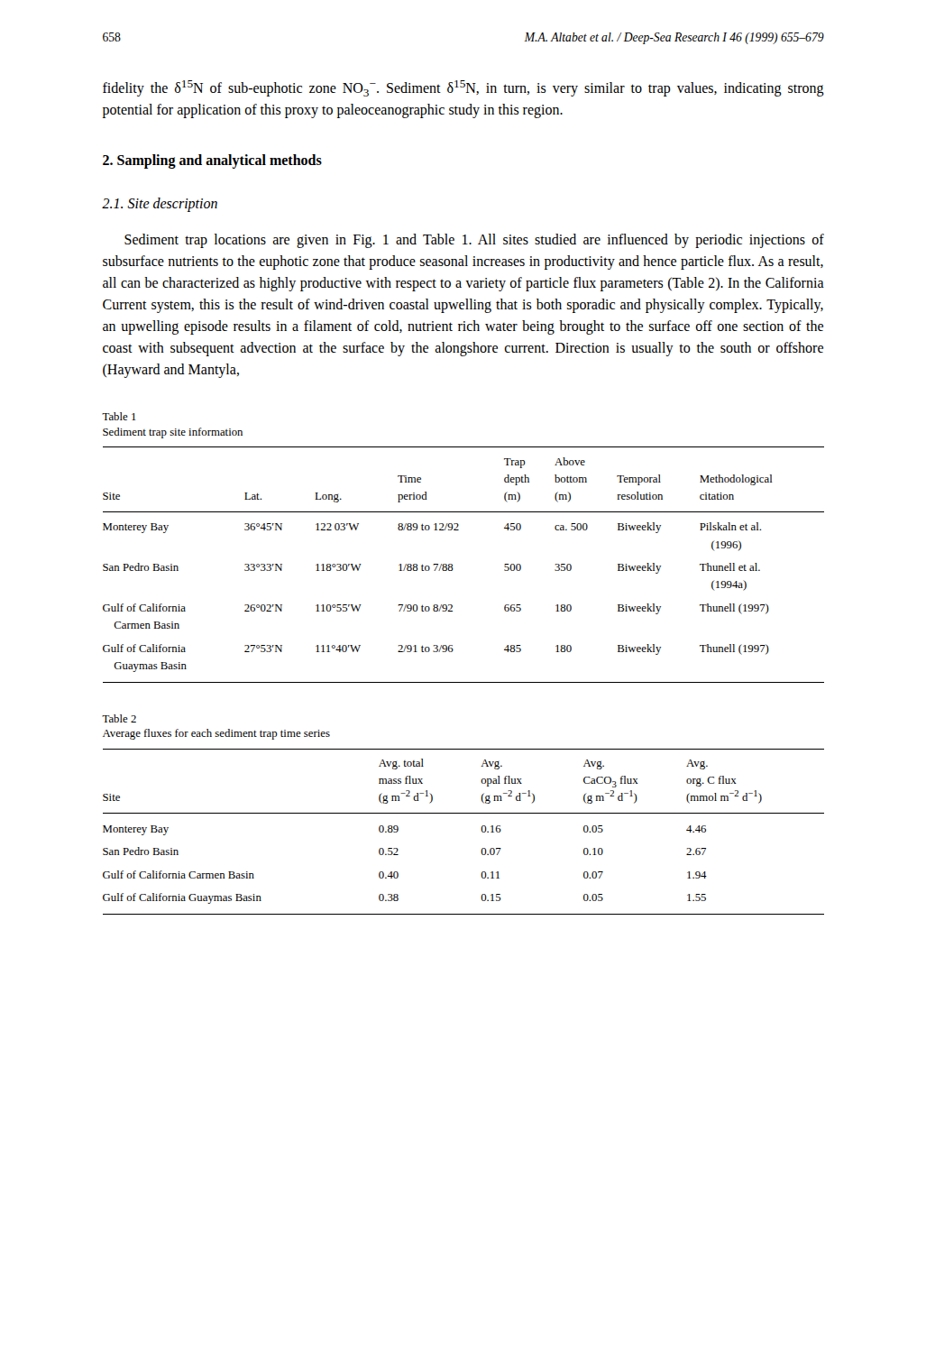658 M.A. Altabet et al. / Deep-Sea Research I 46 (1999) 655–679
fidelity the δ15N of sub-euphotic zone NO3−. Sediment δ15N, in turn, is very similar to trap values, indicating strong potential for application of this proxy to paleoceanographic study in this region.
2. Sampling and analytical methods
2.1. Site description
Sediment trap locations are given in Fig. 1 and Table 1. All sites studied are influenced by periodic injections of subsurface nutrients to the euphotic zone that produce seasonal increases in productivity and hence particle flux. As a result, all can be characterized as highly productive with respect to a variety of particle flux parameters (Table 2). In the California Current system, this is the result of wind-driven coastal upwelling that is both sporadic and physically complex. Typically, an upwelling episode results in a filament of cold, nutrient rich water being brought to the surface off one section of the coast with subsequent advection at the surface by the alongshore current. Direction is usually to the south or offshore (Hayward and Mantyla,
Table 1
Sediment trap site information
| Site | Lat. | Long. | Time period | Trap depth (m) | Above bottom (m) | Temporal resolution | Methodological citation |
| --- | --- | --- | --- | --- | --- | --- | --- |
| Monterey Bay | 36°45′N | 122 03′W | 8/89 to 12/92 | 450 | ca. 500 | Biweekly | Pilskaln et al. (1996) |
| San Pedro Basin | 33°33′N | 118°30′W | 1/88 to 7/88 | 500 | 350 | Biweekly | Thunell et al. (1994a) |
| Gulf of California Carmen Basin | 26°02′N | 110°55′W | 7/90 to 8/92 | 665 | 180 | Biweekly | Thunell (1997) |
| Gulf of California Guaymas Basin | 27°53′N | 111°40′W | 2/91 to 3/96 | 485 | 180 | Biweekly | Thunell (1997) |
Table 2
Average fluxes for each sediment trap time series
| Site | Avg. total mass flux (g m −2 d −1 ) | Avg. opal flux (g m −2 d −1 ) | Avg. CaCO 3 flux (g m −2 d −1 ) | Avg. org. C flux (mmol m −2 d −1 ) |
| --- | --- | --- | --- | --- |
| Monterey Bay | 0.89 | 0.16 | 0.05 | 4.46 |
| San Pedro Basin | 0.52 | 0.07 | 0.10 | 2.67 |
| Gulf of California Carmen Basin | 0.40 | 0.11 | 0.07 | 1.94 |
| Gulf of California Guaymas Basin | 0.38 | 0.15 | 0.05 | 1.55 |